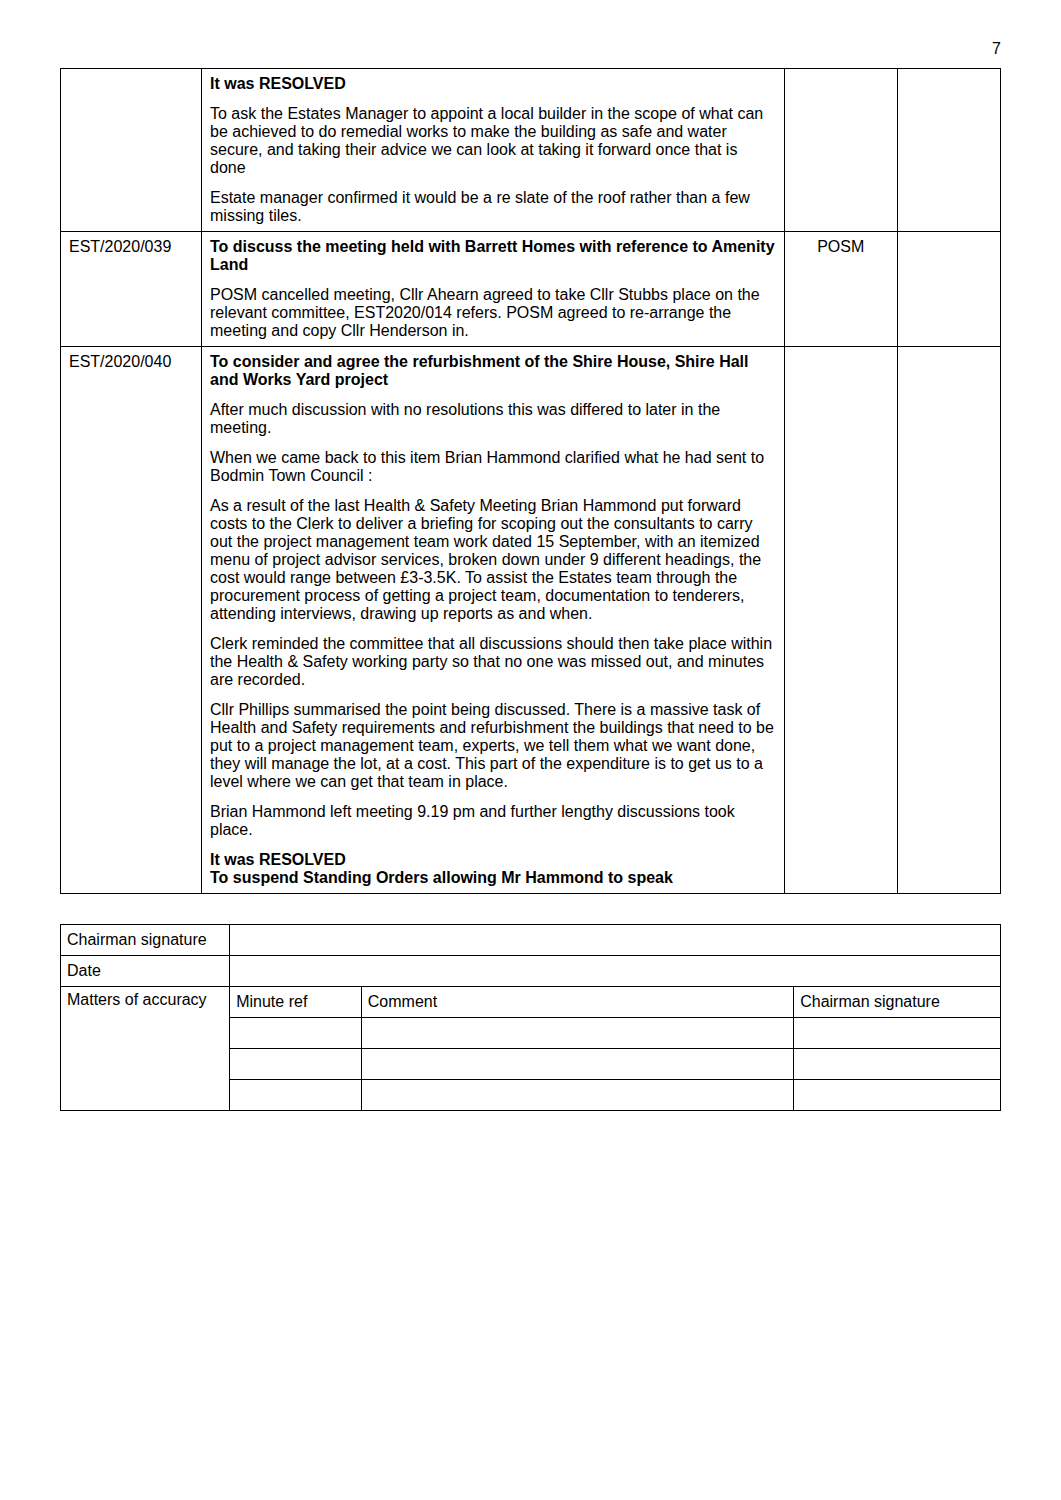7
| | It was RESOLVED To ask the Estates Manager to appoint a local builder in the scope of what can be achieved to do remedial works to make the building as safe and water secure, and taking their advice we can look at taking it forward once that is done Estate manager confirmed it would be a re slate of the roof rather than a few missing tiles. | | |
| EST/2020/039 | To discuss the meeting held with Barrett Homes with reference to Amenity Land POSM cancelled meeting, Cllr Ahearn agreed to take Cllr Stubbs place on the relevant committee, EST2020/014 refers. POSM agreed to re-arrange the meeting and copy Cllr Henderson in. | POSM | |
| EST/2020/040 | To consider and agree the refurbishment of the Shire House, Shire Hall and Works Yard project After much discussion with no resolutions this was differed to later in the meeting. When we came back to this item Brian Hammond clarified what he had sent to Bodmin Town Council : As a result of the last Health & Safety Meeting Brian Hammond put forward costs to the Clerk to deliver a briefing for scoping out the consultants to carry out the project management team work dated 15 September, with an itemized menu of project advisor services, broken down under 9 different headings, the cost would range between £3-3.5K. To assist the Estates team through the procurement process of getting a project team, documentation to tenderers, attending interviews, drawing up reports as and when. Clerk reminded the committee that all discussions should then take place within the Health & Safety working party so that no one was missed out, and minutes are recorded. Cllr Phillips summarised the point being discussed. There is a massive task of Health and Safety requirements and refurbishment the buildings that need to be put to a project management team, experts, we tell them what we want done, they will manage the lot, at a cost. This part of the expenditure is to get us to a level where we can get that team in place. Brian Hammond left meeting 9.19 pm and further lengthy discussions took place. It was RESOLVED To suspend Standing Orders allowing Mr Hammond to speak | | |
| Chairman signature | |
| Date | |
| Matters of accuracy | Minute ref | Comment | Chairman signature |